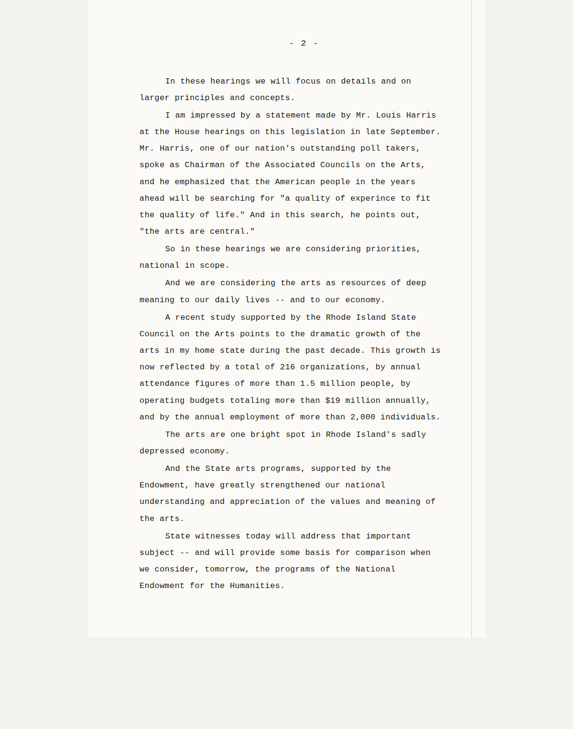- 2 -
In these hearings we will focus on details and on larger principles and concepts.
I am impressed by a statement made by Mr. Louis Harris at the House hearings on this legislation in late September. Mr. Harris, one of our nation's outstanding poll takers, spoke as Chairman of the Associated Councils on the Arts, and he emphasized that the American people in the years ahead will be searching for "a quality of experince to fit the quality of life." And in this search, he points out, "the arts are central."
So in these hearings we are considering priorities, national in scope.
And we are considering the arts as resources of deep meaning to our daily lives -- and to our economy.
A recent study supported by the Rhode Island State Council on the Arts points to the dramatic growth of the arts in my home state during the past decade. This growth is now reflected by a total of 216 organizations, by annual attendance figures of more than 1.5 million people, by operating budgets totaling more than $19 million annually, and by the annual employment of more than 2,000 individuals.
The arts are one bright spot in Rhode Island's sadly depressed economy.
And the State arts programs, supported by the Endowment, have greatly strengthened our national understanding and appreciation of the values and meaning of the arts.
State witnesses today will address that important subject -- and will provide some basis for comparison when we consider, tomorrow, the programs of the National Endowment for the Humanities.